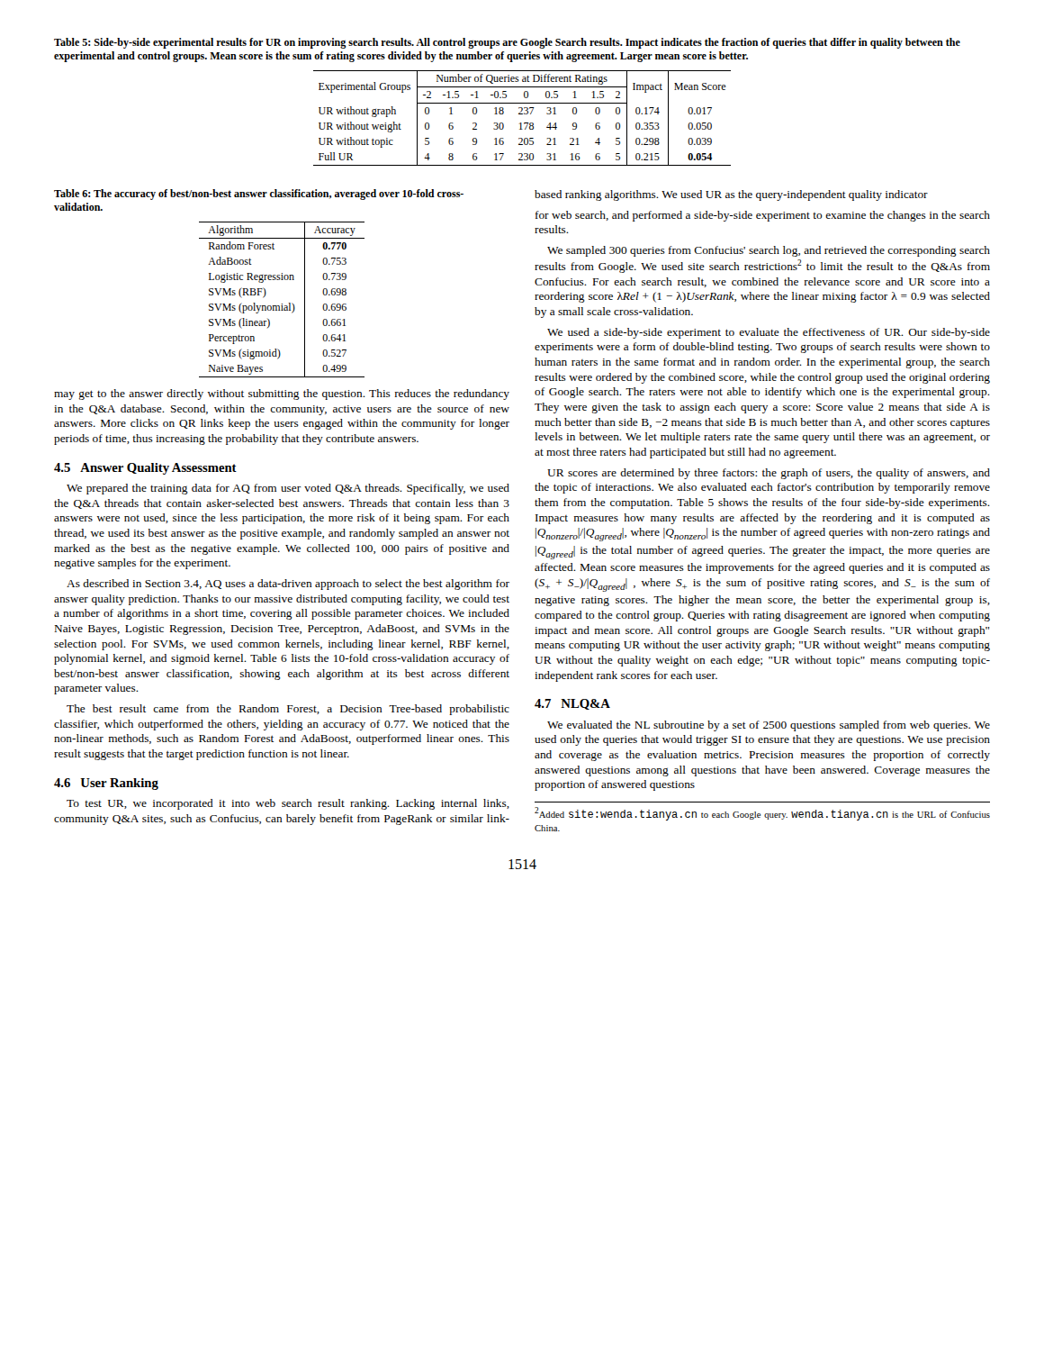Table 5: Side-by-side experimental results for UR on improving search results. All control groups are Google Search results. Impact indicates the fraction of queries that differ in quality between the experimental and control groups. Mean score is the sum of rating scores divided by the number of queries with agreement. Larger mean score is better.
| Experimental Groups | Number of Queries at Different Ratings | Impact | Mean Score |
| -2 | -1.5 | -1 | -0.5 | 0 | 0.5 | 1 | 1.5 | 2 |
| UR without graph | 0 | 1 | 0 | 18 | 237 | 31 | 0 | 0 | 0 | 0.174 | 0.017 |
| UR without weight | 0 | 6 | 2 | 30 | 178 | 44 | 9 | 6 | 0 | 0.353 | 0.050 |
| UR without topic | 5 | 6 | 9 | 16 | 205 | 21 | 21 | 4 | 5 | 0.298 | 0.039 |
| Full UR | 4 | 8 | 6 | 17 | 230 | 31 | 16 | 6 | 5 | 0.215 | 0.054 |
Table 6: The accuracy of best/non-best answer classification, averaged over 10-fold cross-validation.
| Algorithm | Accuracy |
| Random Forest | 0.770 |
| AdaBoost | 0.753 |
| Logistic Regression | 0.739 |
| SVMs (RBF) | 0.698 |
| SVMs (polynomial) | 0.696 |
| SVMs (linear) | 0.661 |
| Perceptron | 0.641 |
| SVMs (sigmoid) | 0.527 |
| Naive Bayes | 0.499 |
may get to the answer directly without submitting the question. This reduces the redundancy in the Q&A database. Second, within the community, active users are the source of new answers. More clicks on QR links keep the users engaged within the community for longer periods of time, thus increasing the probability that they contribute answers.
4.5 Answer Quality Assessment
We prepared the training data for AQ from user voted Q&A threads. Specifically, we used the Q&A threads that contain asker-selected best answers. Threads that contain less than 3 answers were not used, since the less participation, the more risk of it being spam. For each thread, we used its best answer as the positive example, and randomly sampled an answer not marked as the best as the negative example. We collected 100, 000 pairs of positive and negative samples for the experiment.
As described in Section 3.4, AQ uses a data-driven approach to select the best algorithm for answer quality prediction. Thanks to our massive distributed computing facility, we could test a number of algorithms in a short time, covering all possible parameter choices. We included Naive Bayes, Logistic Regression, Decision Tree, Perceptron, AdaBoost, and SVMs in the selection pool. For SVMs, we used common kernels, including linear kernel, RBF kernel, polynomial kernel, and sigmoid kernel. Table 6 lists the 10-fold cross-validation accuracy of best/non-best answer classification, showing each algorithm at its best across different parameter values.
The best result came from the Random Forest, a Decision Tree-based probabilistic classifier, which outperformed the others, yielding an accuracy of 0.77. We noticed that the non-linear methods, such as Random Forest and AdaBoost, outperformed linear ones. This result suggests that the target prediction function is not linear.
4.6 User Ranking
To test UR, we incorporated it into web search result ranking. Lacking internal links, community Q&A sites, such as Confucius, can barely benefit from PageRank or similar link-based ranking algorithms. We used UR as the query-independent quality indicator
for web search, and performed a side-by-side experiment to examine the changes in the search results.
We sampled 300 queries from Confucius' search log, and retrieved the corresponding search results from Google. We used site search restrictions2 to limit the result to the Q&As from Confucius. For each search result, we combined the relevance score and UR score into a reordering score λRel + (1 − λ)UserRank, where the linear mixing factor λ = 0.9 was selected by a small scale cross-validation.
We used a side-by-side experiment to evaluate the effectiveness of UR. Our side-by-side experiments were a form of double-blind testing. Two groups of search results were shown to human raters in the same format and in random order. In the experimental group, the search results were ordered by the combined score, while the control group used the original ordering of Google search. The raters were not able to identify which one is the experimental group. They were given the task to assign each query a score: Score value 2 means that side A is much better than side B, −2 means that side B is much better than A, and other scores captures levels in between. We let multiple raters rate the same query until there was an agreement, or at most three raters had participated but still had no agreement.
UR scores are determined by three factors: the graph of users, the quality of answers, and the topic of interactions. We also evaluated each factor's contribution by temporarily remove them from the computation. Table 5 shows the results of the four side-by-side experiments. Impact measures how many results are affected by the reordering and it is computed as |Qnonzero|/|Qagreed|, where |Qnonzero| is the number of agreed queries with non-zero ratings and |Qagreed| is the total number of agreed queries. The greater the impact, the more queries are affected. Mean score measures the improvements for the agreed queries and it is computed as (S+ + S−)/|Qagreed| , where S+ is the sum of positive rating scores, and S− is the sum of negative rating scores. The higher the mean score, the better the experimental group is, compared to the control group. Queries with rating disagreement are ignored when computing impact and mean score. All control groups are Google Search results. "UR without graph" means computing UR without the user activity graph; "UR without weight" means computing UR without the quality weight on each edge; "UR without topic" means computing topic-independent rank scores for each user.
4.7 NLQ&A
We evaluated the NL subroutine by a set of 2500 questions sampled from web queries. We used only the queries that would trigger SI to ensure that they are questions. We use precision and coverage as the evaluation metrics. Precision measures the proportion of correctly answered questions among all questions that have been answered. Coverage measures the proportion of answered questions
2Added site:wenda.tianya.cn to each Google query. wenda.tianya.cn is the URL of Confucius China.
1514